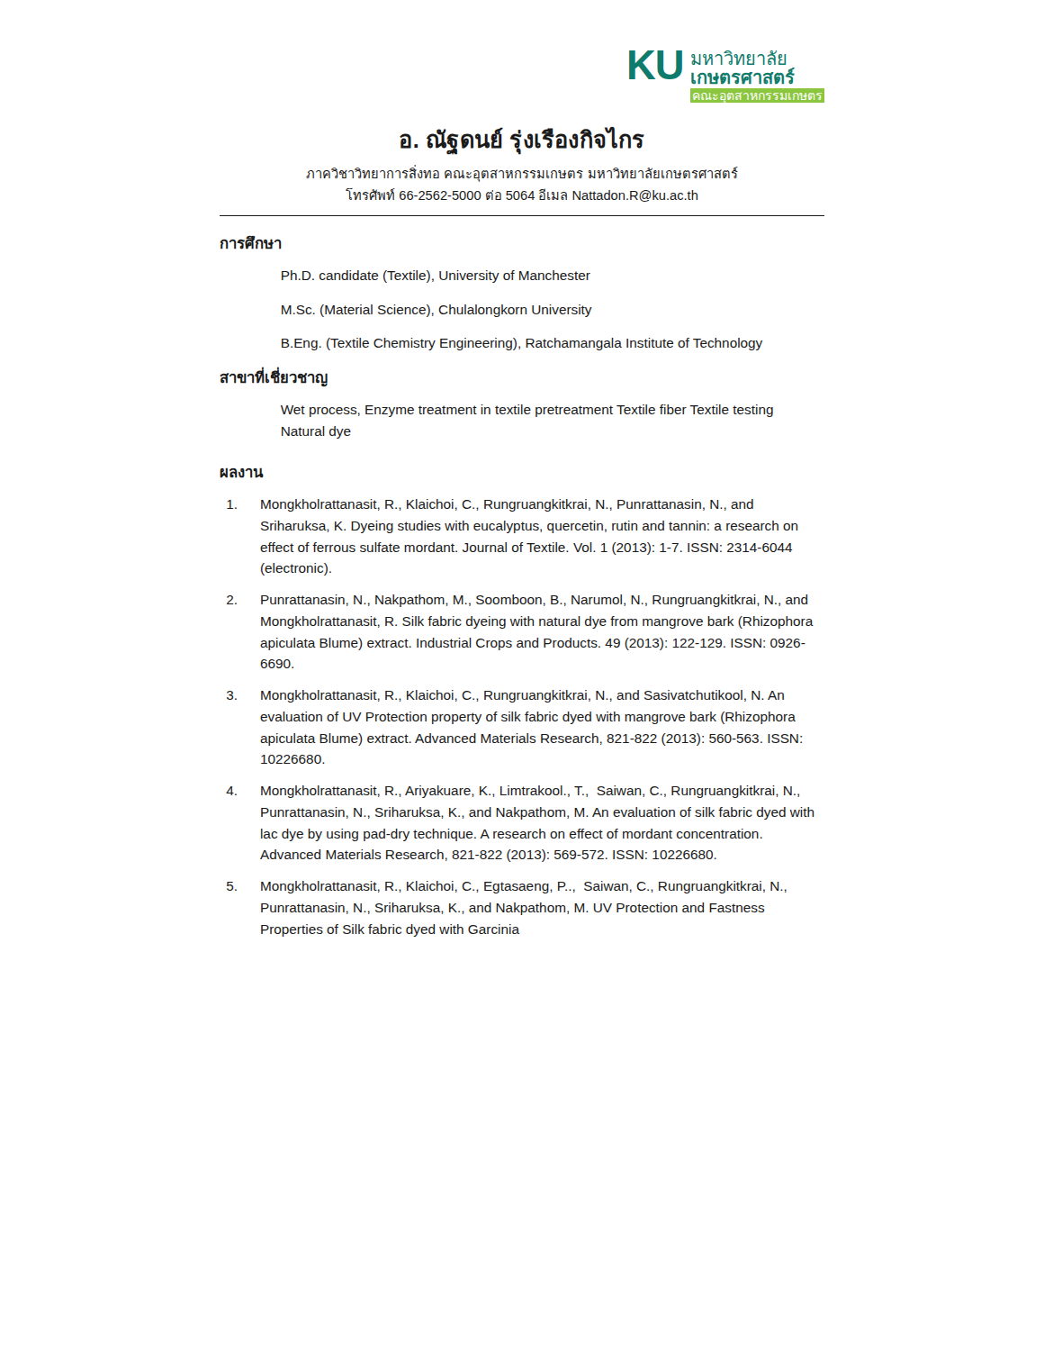KU
มหาวิทยาลัย
เกษตรศาสตร์
คณะอุตสาหกรรมเกษตร
อ. ณัฐดนย์ รุ่งเรืองกิจไกร
ภาควิชาวิทยาการสิ่งทอ คณะอุตสาหกรรมเกษตร มหาวิทยาลัยเกษตรศาสตร์
โทรศัพท์ 66-2562-5000 ต่อ 5064 อีเมล Nattadon.R@ku.ac.th
การศึกษา
Ph.D. candidate (Textile), University of Manchester
M.Sc. (Material Science), Chulalongkorn University
B.Eng. (Textile Chemistry Engineering), Ratchamangala Institute of Technology
สาขาที่เชี่ยวชาญ
Wet process, Enzyme treatment in textile pretreatment Textile fiber Textile testing
Natural dye
ผลงาน
Mongkholrattanasit, R., Klaichoi, C., Rungruangkitkrai, N., Punrattanasin, N., and Sriharuksa, K. Dyeing studies with eucalyptus, quercetin, rutin and tannin: a research on effect of ferrous sulfate mordant. Journal of Textile. Vol. 1 (2013): 1-7. ISSN: 2314-6044 (electronic).
Punrattanasin, N., Nakpathom, M., Soomboon, B., Narumol, N., Rungruangkitkrai, N., and Mongkholrattanasit, R. Silk fabric dyeing with natural dye from mangrove bark (Rhizophora apiculata Blume) extract. Industrial Crops and Products. 49 (2013): 122-129. ISSN: 0926-6690.
Mongkholrattanasit, R., Klaichoi, C., Rungruangkitkrai, N., and Sasivatchutikool, N. An evaluation of UV Protection property of silk fabric dyed with mangrove bark (Rhizophora apiculata Blume) extract. Advanced Materials Research, 821-822 (2013): 560-563. ISSN: 10226680.
Mongkholrattanasit, R., Ariyakuare, K., Limtrakool., T., Saiwan, C., Rungruangkitkrai, N., Punrattanasin, N., Sriharuksa, K., and Nakpathom, M. An evaluation of silk fabric dyed with lac dye by using pad-dry technique. A research on effect of mordant concentration. Advanced Materials Research, 821-822 (2013): 569-572. ISSN: 10226680.
Mongkholrattanasit, R., Klaichoi, C., Egtasaeng, P.., Saiwan, C., Rungruangkitkrai, N., Punrattanasin, N., Sriharuksa, K., and Nakpathom, M. UV Protection and Fastness Properties of Silk fabric dyed with Garcinia